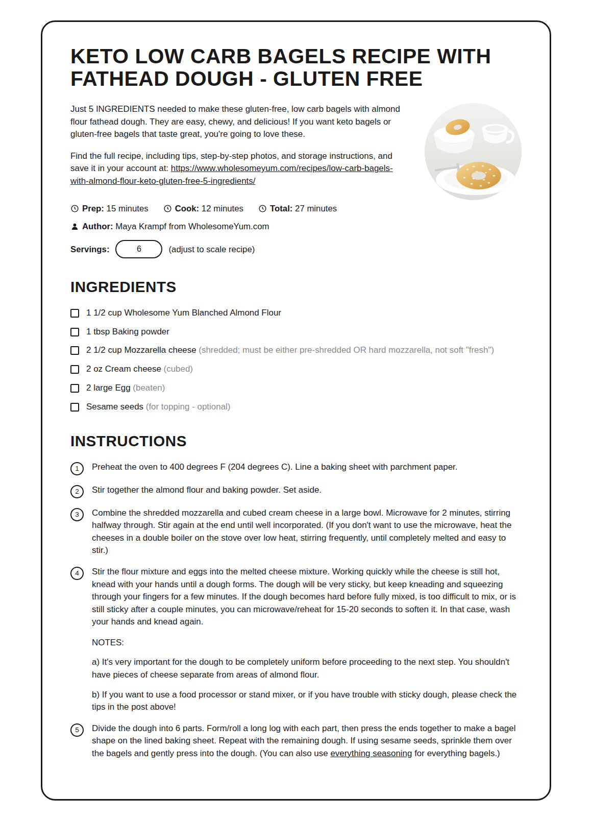Keto Low Carb Bagels Recipe with Fathead Dough - Gluten Free
Just 5 INGREDIENTS needed to make these gluten-free, low carb bagels with almond flour fathead dough. They are easy, chewy, and delicious! If you want keto bagels or gluten-free bagels that taste great, you're going to love these.
Find the full recipe, including tips, step-by-step photos, and storage instructions, and save it in your account at: https://www.wholesomeyum.com/recipes/low-carb-bagels-with-almond-flour-keto-gluten-free-5-ingredients/
Prep: 15 minutes Cook: 12 minutes Total: 27 minutes
Author: Maya Krampf from WholesomeYum.com
Servings: 6 (adjust to scale recipe)
Ingredients
1 1/2 cup Wholesome Yum Blanched Almond Flour
1 tbsp Baking powder
2 1/2 cup Mozzarella cheese (shredded; must be either pre-shredded OR hard mozzarella, not soft "fresh")
2 oz Cream cheese (cubed)
2 large Egg (beaten)
Sesame seeds (for topping - optional)
Instructions
1
Preheat the oven to 400 degrees F (204 degrees C). Line a baking sheet with parchment paper.
2
Stir together the almond flour and baking powder. Set aside.
3
Combine the shredded mozzarella and cubed cream cheese in a large bowl. Microwave for 2 minutes, stirring halfway through. Stir again at the end until well incorporated. (If you don't want to use the microwave, heat the cheeses in a double boiler on the stove over low heat, stirring frequently, until completely melted and easy to stir.)
4
Stir the flour mixture and eggs into the melted cheese mixture. Working quickly while the cheese is still hot, knead with your hands until a dough forms. The dough will be very sticky, but keep kneading and squeezing through your fingers for a few minutes. If the dough becomes hard before fully mixed, is too difficult to mix, or is still sticky after a couple minutes, you can microwave/reheat for 15-20 seconds to soften it. In that case, wash your hands and knead again.
NOTES:
a) It's very important for the dough to be completely uniform before proceeding to the next step. You shouldn't have pieces of cheese separate from areas of almond flour.
b) If you want to use a food processor or stand mixer, or if you have trouble with sticky dough, please check the tips in the post above!
5
Divide the dough into 6 parts. Form/roll a long log with each part, then press the ends together to make a bagel shape on the lined baking sheet. Repeat with the remaining dough. If using sesame seeds, sprinkle them over the bagels and gently press into the dough. (You can also use everything seasoning for everything bagels.)